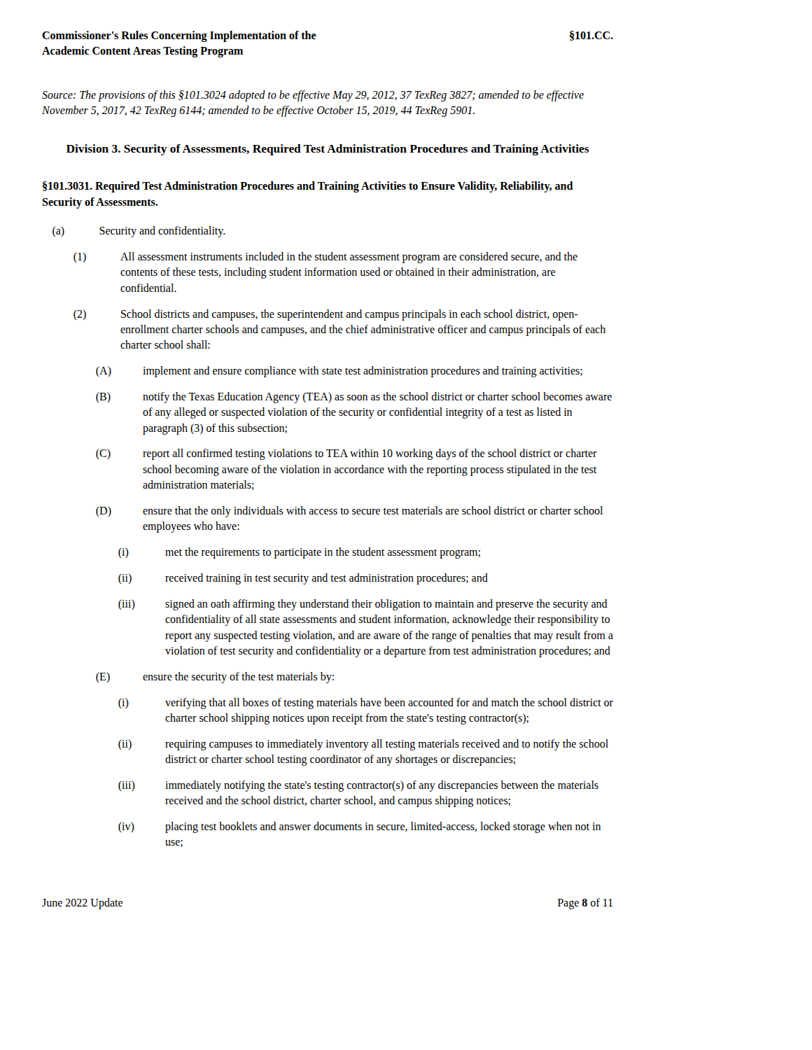Commissioner's Rules Concerning Implementation of the
Academic Content Areas Testing Program
§101.CC.
Source: The provisions of this §101.3024 adopted to be effective May 29, 2012, 37 TexReg 3827; amended to be effective November 5, 2017, 42 TexReg 6144; amended to be effective October 15, 2019, 44 TexReg 5901.
Division 3. Security of Assessments, Required Test Administration Procedures and Training Activities
§101.3031. Required Test Administration Procedures and Training Activities to Ensure Validity, Reliability, and Security of Assessments.
(a)
Security and confidentiality.
(1)
All assessment instruments included in the student assessment program are considered secure, and the contents of these tests, including student information used or obtained in their administration, are confidential.
(2)
School districts and campuses, the superintendent and campus principals in each school district, open-enrollment charter schools and campuses, and the chief administrative officer and campus principals of each charter school shall:
(A)
implement and ensure compliance with state test administration procedures and training activities;
(B)
notify the Texas Education Agency (TEA) as soon as the school district or charter school becomes aware of any alleged or suspected violation of the security or confidential integrity of a test as listed in paragraph (3) of this subsection;
(C)
report all confirmed testing violations to TEA within 10 working days of the school district or charter school becoming aware of the violation in accordance with the reporting process stipulated in the test administration materials;
(D)
ensure that the only individuals with access to secure test materials are school district or charter school employees who have:
(i)
met the requirements to participate in the student assessment program;
(ii)
received training in test security and test administration procedures; and
(iii)
signed an oath affirming they understand their obligation to maintain and preserve the security and confidentiality of all state assessments and student information, acknowledge their responsibility to report any suspected testing violation, and are aware of the range of penalties that may result from a violation of test security and confidentiality or a departure from test administration procedures; and
(E)
ensure the security of the test materials by:
(i)
verifying that all boxes of testing materials have been accounted for and match the school district or charter school shipping notices upon receipt from the state's testing contractor(s);
(ii)
requiring campuses to immediately inventory all testing materials received and to notify the school district or charter school testing coordinator of any shortages or discrepancies;
(iii)
immediately notifying the state's testing contractor(s) of any discrepancies between the materials received and the school district, charter school, and campus shipping notices;
(iv)
placing test booklets and answer documents in secure, limited-access, locked storage when not in use;
June 2022 Update
Page 8 of 11